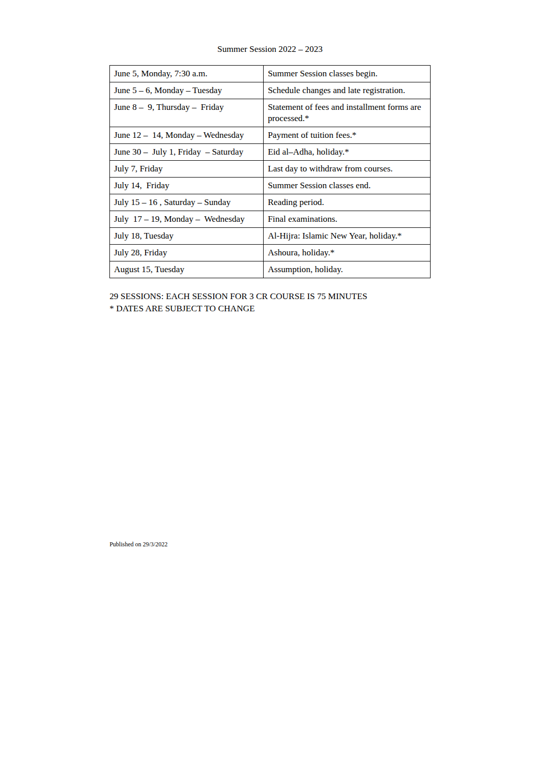Summer Session 2022 – 2023
| June 5, Monday, 7:30 a.m. | Summer Session classes begin. |
| June 5 – 6, Monday – Tuesday | Schedule changes and late registration. |
| June 8 – 9, Thursday – Friday | Statement of fees and installment forms are processed.* |
| June 12 – 14, Monday – Wednesday | Payment of tuition fees.* |
| June 30 – July 1, Friday – Saturday | Eid al–Adha, holiday.* |
| July 7, Friday | Last day to withdraw from courses. |
| July 14, Friday | Summer Session classes end. |
| July 15 – 16 , Saturday – Sunday | Reading period. |
| July 17 – 19, Monday – Wednesday | Final examinations. |
| July 18, Tuesday | Al-Hijra: Islamic New Year, holiday.* |
| July 28, Friday | Ashoura, holiday.* |
| August 15, Tuesday | Assumption, holiday. |
29 SESSIONS: EACH SESSION FOR 3 CR COURSE IS 75 MINUTES
* DATES ARE SUBJECT TO CHANGE
Published on 29/3/2022